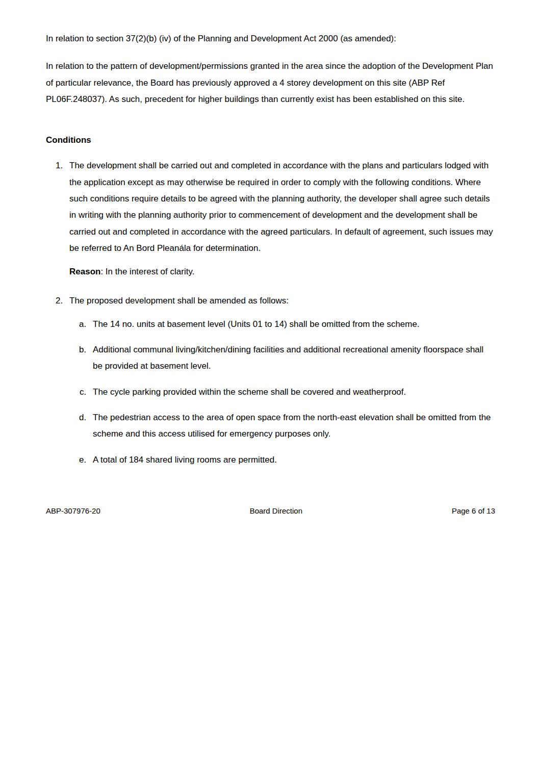In relation to section 37(2)(b) (iv) of the Planning and Development Act 2000 (as amended):
In relation to the pattern of development/permissions granted in the area since the adoption of the Development Plan of particular relevance, the Board has previously approved a 4 storey development on this site (ABP Ref PL06F.248037). As such, precedent for higher buildings than currently exist has been established on this site.
Conditions
The development shall be carried out and completed in accordance with the plans and particulars lodged with the application except as may otherwise be required in order to comply with the following conditions. Where such conditions require details to be agreed with the planning authority, the developer shall agree such details in writing with the planning authority prior to commencement of development and the development shall be carried out and completed in accordance with the agreed particulars. In default of agreement, such issues may be referred to An Bord Pleanála for determination.
Reason: In the interest of clarity.
The proposed development shall be amended as follows:
The 14 no. units at basement level (Units 01 to 14) shall be omitted from the scheme.
Additional communal living/kitchen/dining facilities and additional recreational amenity floorspace shall be provided at basement level.
The cycle parking provided within the scheme shall be covered and weatherproof.
The pedestrian access to the area of open space from the north-east elevation shall be omitted from the scheme and this access utilised for emergency purposes only.
A total of 184 shared living rooms are permitted.
ABP-307976-20 Board Direction Page 6 of 13